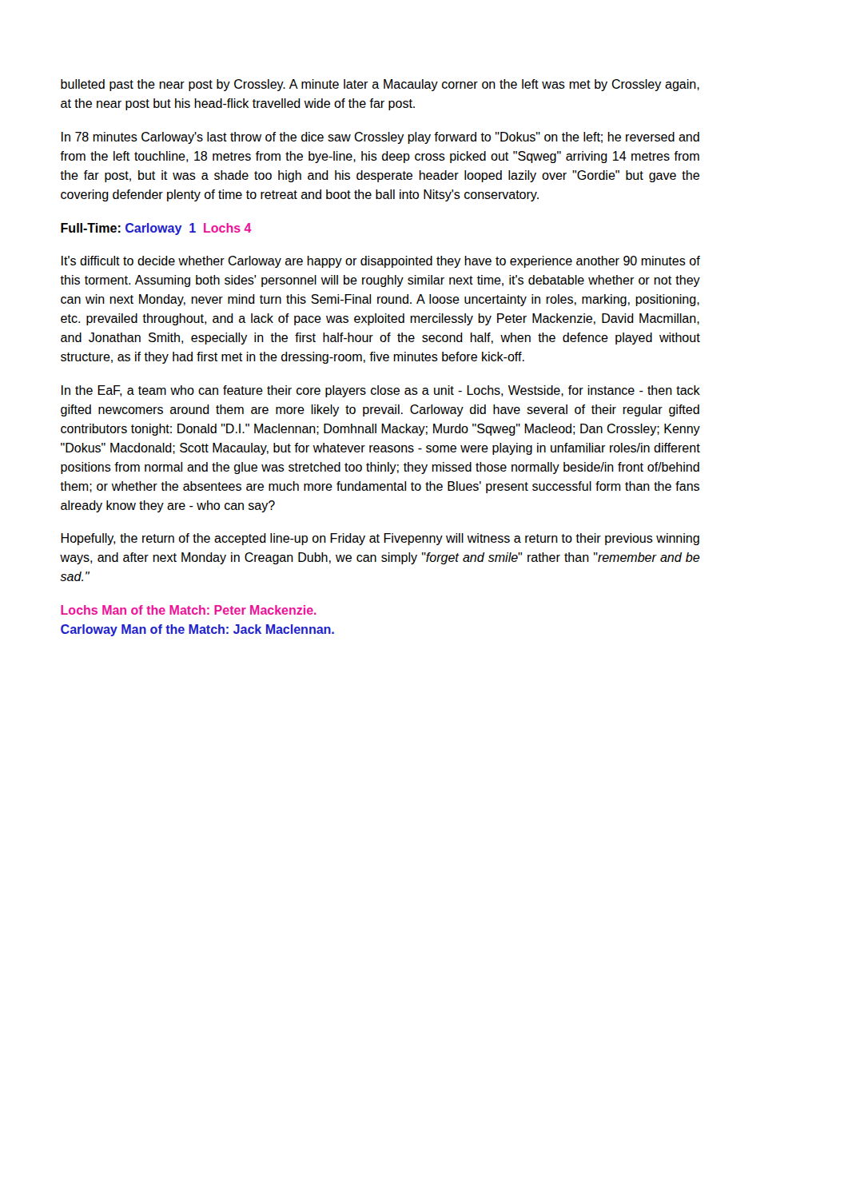bulleted past the near post by Crossley. A minute later a Macaulay corner on the left was met by Crossley again, at the near post but his head-flick travelled wide of the far post.
In 78 minutes Carloway's last throw of the dice saw Crossley play forward to "Dokus" on the left; he reversed and from the left touchline, 18 metres from the bye-line, his deep cross picked out "Sqweg" arriving 14 metres from the far post, but it was a shade too high and his desperate header looped lazily over "Gordie" but gave the covering defender plenty of time to retreat and boot the ball into Nitsy's conservatory.
Full-Time: Carloway 1 Lochs 4
It's difficult to decide whether Carloway are happy or disappointed they have to experience another 90 minutes of this torment. Assuming both sides' personnel will be roughly similar next time, it's debatable whether or not they can win next Monday, never mind turn this Semi-Final round. A loose uncertainty in roles, marking, positioning, etc. prevailed throughout, and a lack of pace was exploited mercilessly by Peter Mackenzie, David Macmillan, and Jonathan Smith, especially in the first half-hour of the second half, when the defence played without structure, as if they had first met in the dressing-room, five minutes before kick-off.
In the EaF, a team who can feature their core players close as a unit - Lochs, Westside, for instance - then tack gifted newcomers around them are more likely to prevail. Carloway did have several of their regular gifted contributors tonight: Donald "D.I." Maclennan; Domhnall Mackay; Murdo "Sqweg" Macleod; Dan Crossley; Kenny "Dokus" Macdonald; Scott Macaulay, but for whatever reasons - some were playing in unfamiliar roles/in different positions from normal and the glue was stretched too thinly; they missed those normally beside/in front of/behind them; or whether the absentees are much more fundamental to the Blues' present successful form than the fans already know they are - who can say?
Hopefully, the return of the accepted line-up on Friday at Fivepenny will witness a return to their previous winning ways, and after next Monday in Creagan Dubh, we can simply "forget and smile" rather than "remember and be sad."
Lochs Man of the Match: Peter Mackenzie.
Carloway Man of the Match: Jack Maclennan.